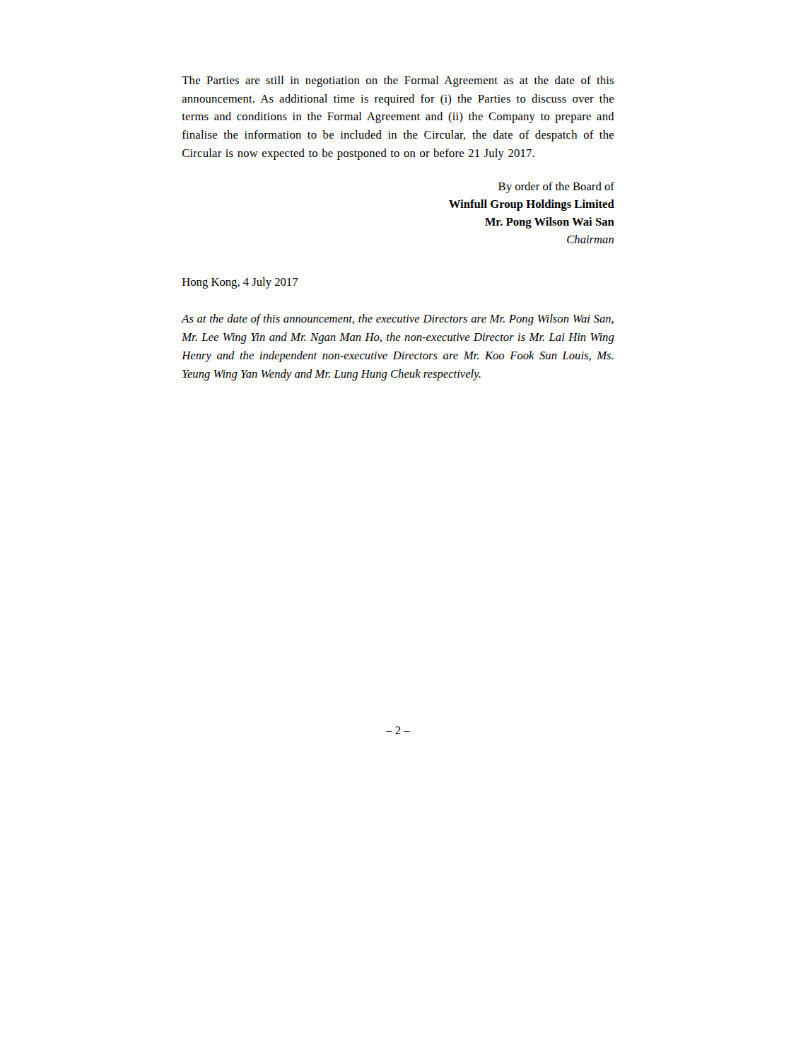The Parties are still in negotiation on the Formal Agreement as at the date of this announcement. As additional time is required for (i) the Parties to discuss over the terms and conditions in the Formal Agreement and (ii) the Company to prepare and finalise the information to be included in the Circular, the date of despatch of the Circular is now expected to be postponed to on or before 21 July 2017.
By order of the Board of Winfull Group Holdings Limited Mr. Pong Wilson Wai San Chairman
Hong Kong, 4 July 2017
As at the date of this announcement, the executive Directors are Mr. Pong Wilson Wai San, Mr. Lee Wing Yin and Mr. Ngan Man Ho, the non-executive Director is Mr. Lai Hin Wing Henry and the independent non-executive Directors are Mr. Koo Fook Sun Louis, Ms. Yeung Wing Yan Wendy and Mr. Lung Hung Cheuk respectively.
– 2 –